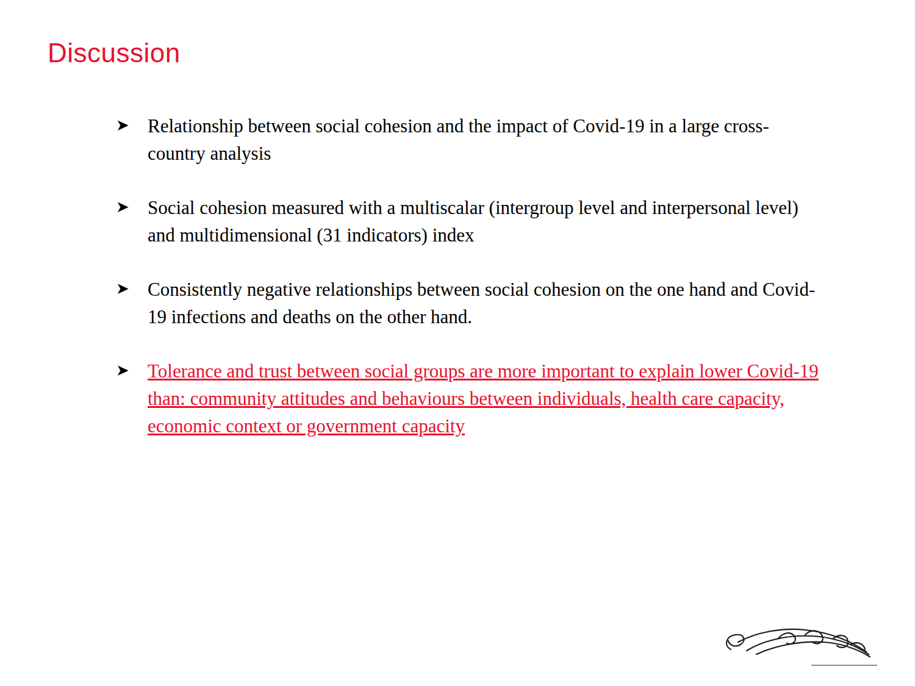Discussion
Relationship between social cohesion and the impact of Covid-19 in a large cross-country analysis
Social cohesion measured with a multiscalar (intergroup level and interpersonal level) and multidimensional (31 indicators) index
Consistently negative relationships between social cohesion on the one hand and Covid-19 infections and deaths on the other hand.
Tolerance and trust between social groups are more important to explain lower Covid-19 than: community attitudes and behaviours between individuals, health care capacity, economic context or government capacity